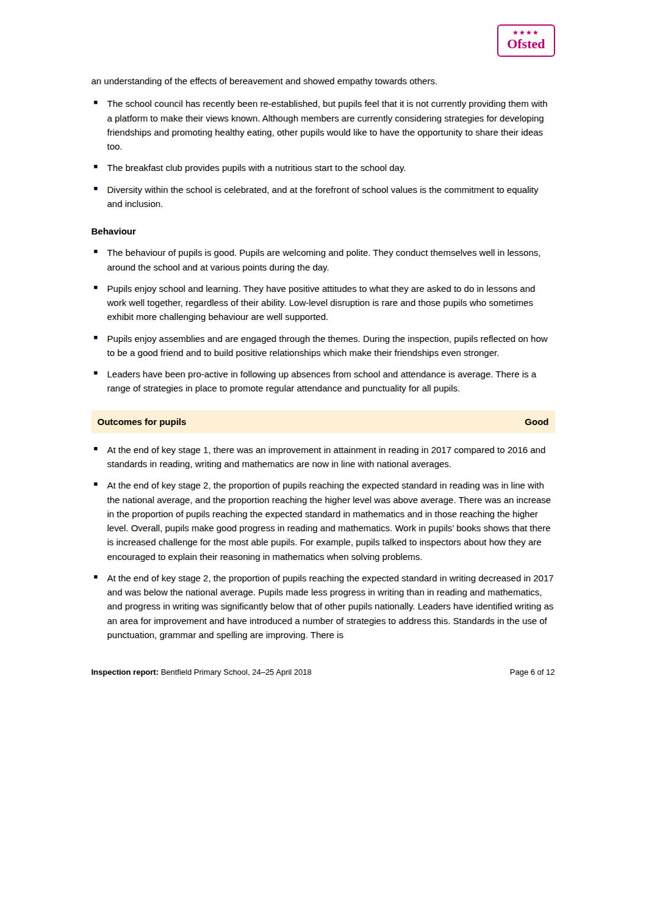★★★★
Ofsted
an understanding of the effects of bereavement and showed empathy towards others.
The school council has recently been re-established, but pupils feel that it is not currently providing them with a platform to make their views known. Although members are currently considering strategies for developing friendships and promoting healthy eating, other pupils would like to have the opportunity to share their ideas too.
The breakfast club provides pupils with a nutritious start to the school day.
Diversity within the school is celebrated, and at the forefront of school values is the commitment to equality and inclusion.
Behaviour
The behaviour of pupils is good. Pupils are welcoming and polite. They conduct themselves well in lessons, around the school and at various points during the day.
Pupils enjoy school and learning. They have positive attitudes to what they are asked to do in lessons and work well together, regardless of their ability. Low-level disruption is rare and those pupils who sometimes exhibit more challenging behaviour are well supported.
Pupils enjoy assemblies and are engaged through the themes. During the inspection, pupils reflected on how to be a good friend and to build positive relationships which make their friendships even stronger.
Leaders have been pro-active in following up absences from school and attendance is average. There is a range of strategies in place to promote regular attendance and punctuality for all pupils.
Outcomes for pupils Good
At the end of key stage 1, there was an improvement in attainment in reading in 2017 compared to 2016 and standards in reading, writing and mathematics are now in line with national averages.
At the end of key stage 2, the proportion of pupils reaching the expected standard in reading was in line with the national average, and the proportion reaching the higher level was above average. There was an increase in the proportion of pupils reaching the expected standard in mathematics and in those reaching the higher level. Overall, pupils make good progress in reading and mathematics. Work in pupils’ books shows that there is increased challenge for the most able pupils. For example, pupils talked to inspectors about how they are encouraged to explain their reasoning in mathematics when solving problems.
At the end of key stage 2, the proportion of pupils reaching the expected standard in writing decreased in 2017 and was below the national average. Pupils made less progress in writing than in reading and mathematics, and progress in writing was significantly below that of other pupils nationally. Leaders have identified writing as an area for improvement and have introduced a number of strategies to address this. Standards in the use of punctuation, grammar and spelling are improving. There is
Inspection report: Bentfield Primary School, 24–25 April 2018 Page 6 of 12